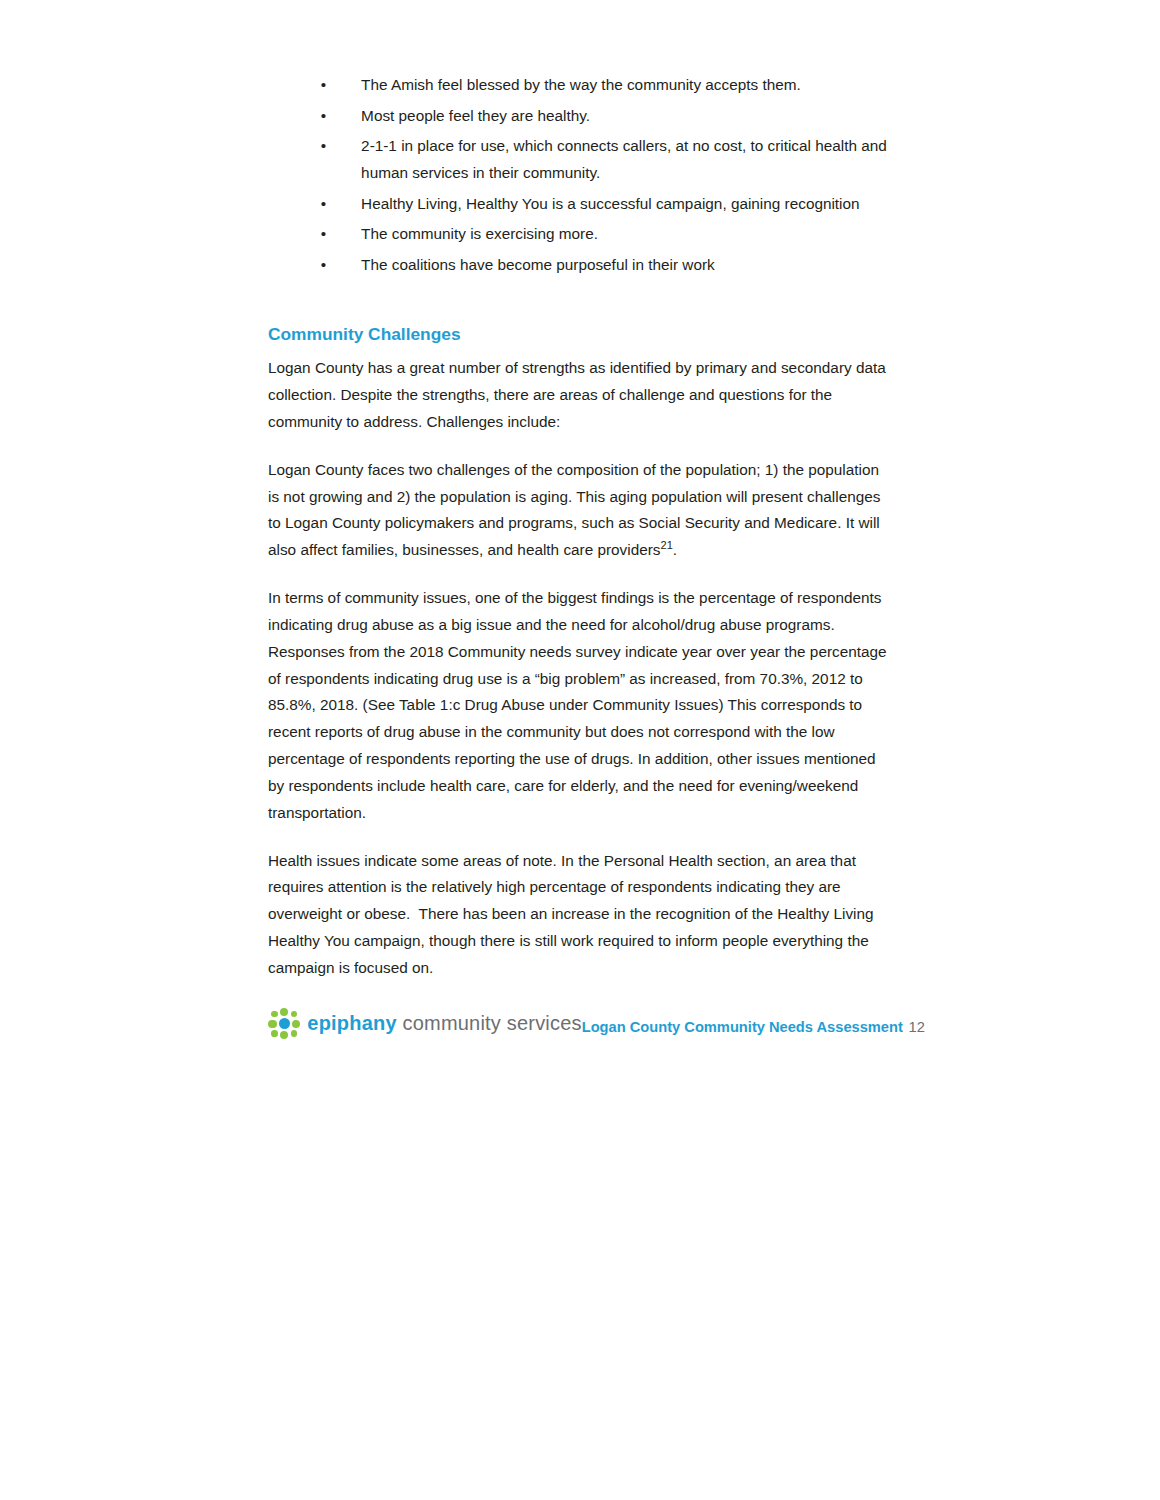The Amish feel blessed by the way the community accepts them.
Most people feel they are healthy.
2-1-1 in place for use, which connects callers, at no cost, to critical health and human services in their community.
Healthy Living, Healthy You is a successful campaign, gaining recognition
The community is exercising more.
The coalitions have become purposeful in their work
Community Challenges
Logan County has a great number of strengths as identified by primary and secondary data collection. Despite the strengths, there are areas of challenge and questions for the community to address. Challenges include:
Logan County faces two challenges of the composition of the population; 1) the population is not growing and 2) the population is aging. This aging population will present challenges to Logan County policymakers and programs, such as Social Security and Medicare. It will also affect families, businesses, and health care providers21.
In terms of community issues, one of the biggest findings is the percentage of respondents indicating drug abuse as a big issue and the need for alcohol/drug abuse programs. Responses from the 2018 Community needs survey indicate year over year the percentage of respondents indicating drug use is a “big problem” as increased, from 70.3%, 2012 to 85.8%, 2018. (See Table 1:c Drug Abuse under Community Issues) This corresponds to recent reports of drug abuse in the community but does not correspond with the low percentage of respondents reporting the use of drugs. In addition, other issues mentioned by respondents include health care, care for elderly, and the need for evening/weekend transportation.
Health issues indicate some areas of note. In the Personal Health section, an area that requires attention is the relatively high percentage of respondents indicating they are overweight or obese. There has been an increase in the recognition of the Healthy Living Healthy You campaign, though there is still work required to inform people everything the campaign is focused on.
epiphany community services
Logan County Community Needs Assessment 12